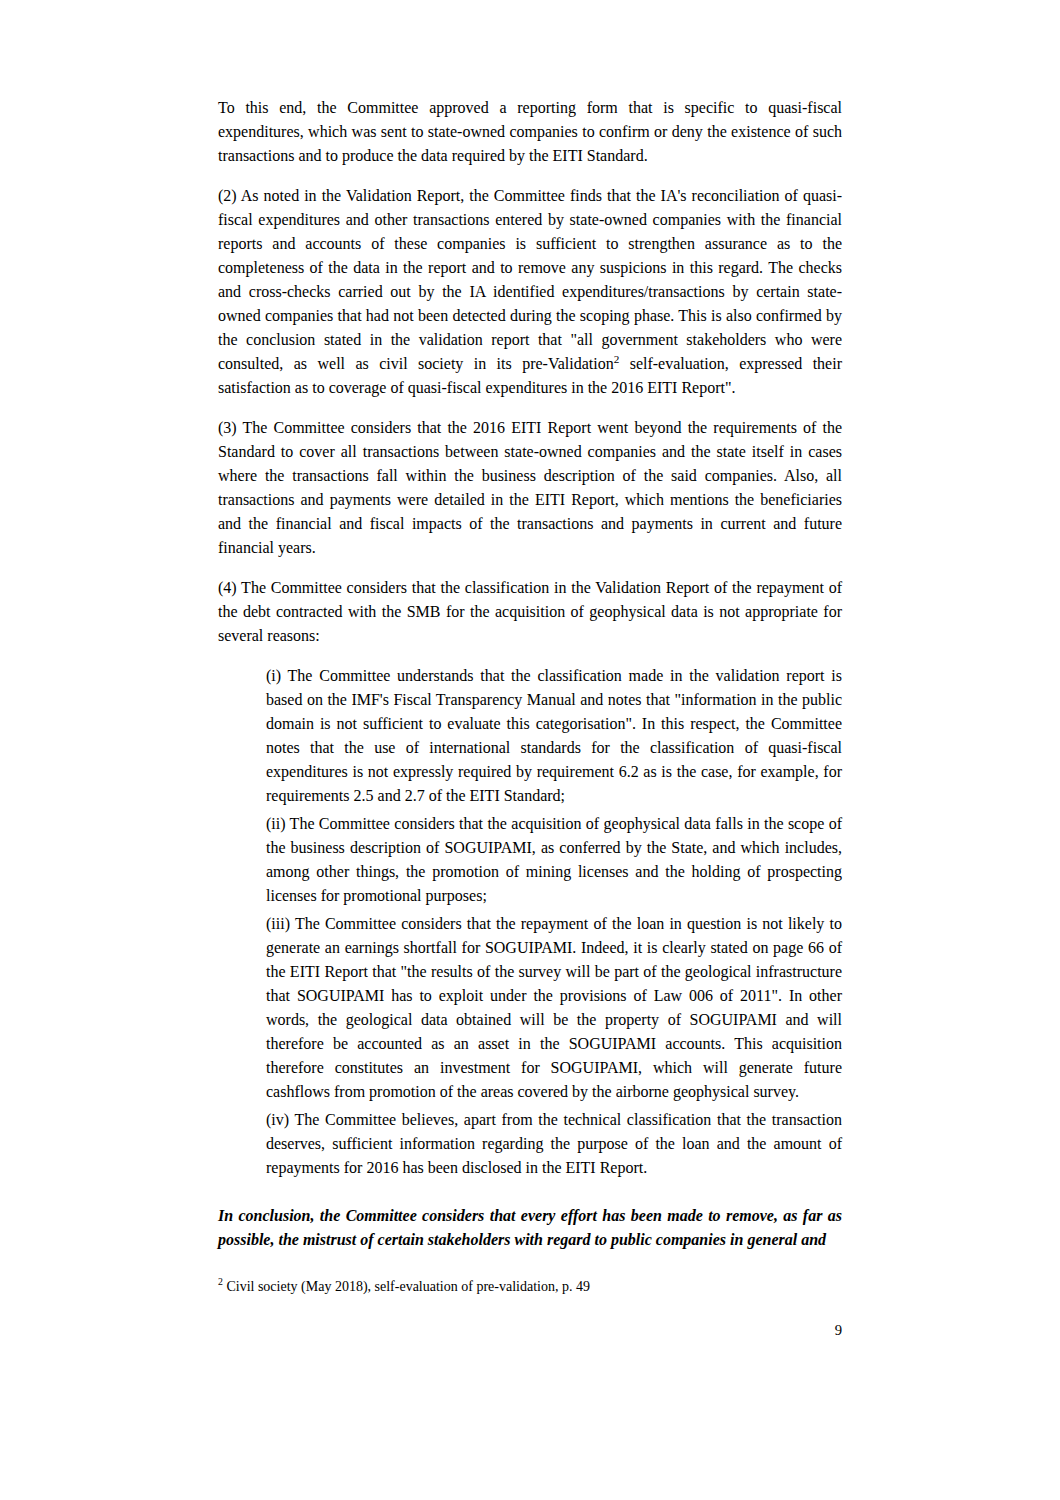To this end, the Committee approved a reporting form that is specific to quasi-fiscal expenditures, which was sent to state-owned companies to confirm or deny the existence of such transactions and to produce the data required by the EITI Standard.
(2) As noted in the Validation Report, the Committee finds that the IA's reconciliation of quasi-fiscal expenditures and other transactions entered by state-owned companies with the financial reports and accounts of these companies is sufficient to strengthen assurance as to the completeness of the data in the report and to remove any suspicions in this regard. The checks and cross-checks carried out by the IA identified expenditures/transactions by certain state-owned companies that had not been detected during the scoping phase. This is also confirmed by the conclusion stated in the validation report that "all government stakeholders who were consulted, as well as civil society in its pre-Validation2 self-evaluation, expressed their satisfaction as to coverage of quasi-fiscal expenditures in the 2016 EITI Report".
(3) The Committee considers that the 2016 EITI Report went beyond the requirements of the Standard to cover all transactions between state-owned companies and the state itself in cases where the transactions fall within the business description of the said companies. Also, all transactions and payments were detailed in the EITI Report, which mentions the beneficiaries and the financial and fiscal impacts of the transactions and payments in current and future financial years.
(4) The Committee considers that the classification in the Validation Report of the repayment of the debt contracted with the SMB for the acquisition of geophysical data is not appropriate for several reasons:
(i) The Committee understands that the classification made in the validation report is based on the IMF's Fiscal Transparency Manual and notes that "information in the public domain is not sufficient to evaluate this categorisation". In this respect, the Committee notes that the use of international standards for the classification of quasi-fiscal expenditures is not expressly required by requirement 6.2 as is the case, for example, for requirements 2.5 and 2.7 of the EITI Standard;
(ii) The Committee considers that the acquisition of geophysical data falls in the scope of the business description of SOGUIPAMI, as conferred by the State, and which includes, among other things, the promotion of mining licenses and the holding of prospecting licenses for promotional purposes;
(iii) The Committee considers that the repayment of the loan in question is not likely to generate an earnings shortfall for SOGUIPAMI. Indeed, it is clearly stated on page 66 of the EITI Report that "the results of the survey will be part of the geological infrastructure that SOGUIPAMI has to exploit under the provisions of Law 006 of 2011". In other words, the geological data obtained will be the property of SOGUIPAMI and will therefore be accounted as an asset in the SOGUIPAMI accounts. This acquisition therefore constitutes an investment for SOGUIPAMI, which will generate future cashflows from promotion of the areas covered by the airborne geophysical survey.
(iv) The Committee believes, apart from the technical classification that the transaction deserves, sufficient information regarding the purpose of the loan and the amount of repayments for 2016 has been disclosed in the EITI Report.
In conclusion, the Committee considers that every effort has been made to remove, as far as possible, the mistrust of certain stakeholders with regard to public companies in general and
2 Civil society (May 2018), self-evaluation of pre-validation, p. 49
9